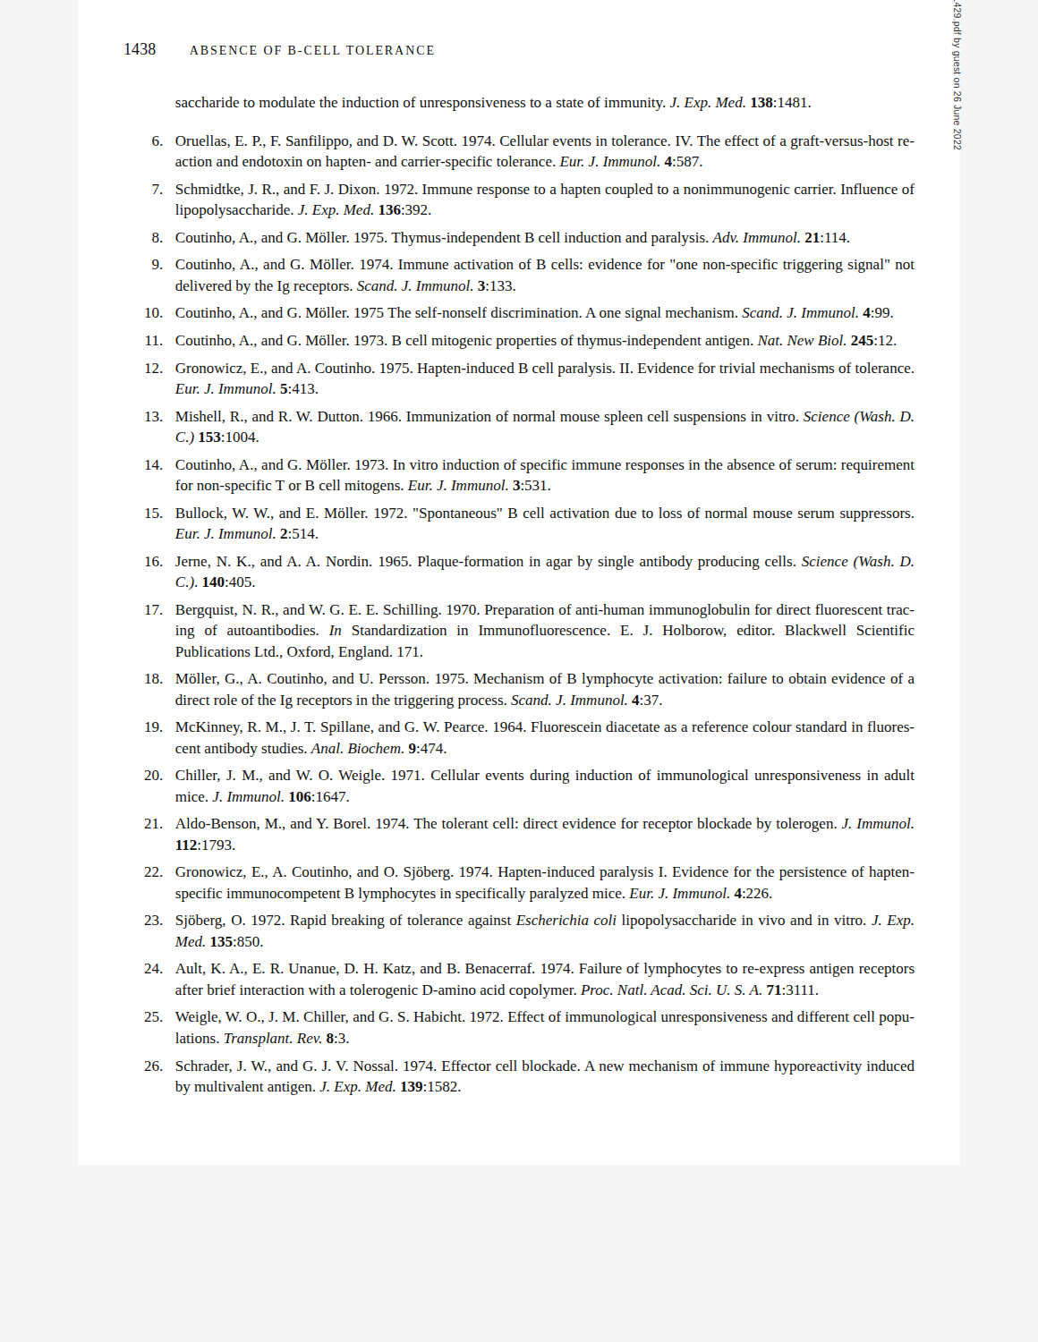1438 Absence of B-Cell Tolerance
saccharide to modulate the induction of unresponsiveness to a state of immunity. J. Exp. Med. 138:1481.
Oruellas, E. P., F. Sanfilippo, and D. W. Scott. 1974. Cellular events in tolerance. IV. The effect of a graft-versus-host reaction and endotoxin on hapten- and carrier-specific tolerance. Eur. J. Immunol. 4:587.
Schmidtke, J. R., and F. J. Dixon. 1972. Immune response to a hapten coupled to a nonimmunogenic carrier. Influence of lipopolysaccharide. J. Exp. Med. 136:392.
Coutinho, A., and G. Möller. 1975. Thymus-independent B cell induction and paralysis. Adv. Immunol. 21:114.
Coutinho, A., and G. Möller. 1974. Immune activation of B cells: evidence for "one non-specific triggering signal" not delivered by the Ig receptors. Scand. J. Immunol. 3:133.
Coutinho, A., and G. Möller. 1975 The self-nonself discrimination. A one signal mechanism. Scand. J. Immunol. 4:99.
Coutinho, A., and G. Möller. 1973. B cell mitogenic properties of thymus-independent antigen. Nat. New Biol. 245:12.
Gronowicz, E., and A. Coutinho. 1975. Hapten-induced B cell paralysis. II. Evidence for trivial mechanisms of tolerance. Eur. J. Immunol. 5:413.
Mishell, R., and R. W. Dutton. 1966. Immunization of normal mouse spleen cell suspensions in vitro. Science (Wash. D. C.) 153:1004.
Coutinho, A., and G. Möller. 1973. In vitro induction of specific immune responses in the absence of serum: requirement for non-specific T or B cell mitogens. Eur. J. Immunol. 3:531.
Bullock, W. W., and E. Möller. 1972. "Spontaneous" B cell activation due to loss of normal mouse serum suppressors. Eur. J. Immunol. 2:514.
Jerne, N. K., and A. A. Nordin. 1965. Plaque-formation in agar by single antibody producing cells. Science (Wash. D. C.). 140:405.
Bergquist, N. R., and W. G. E. E. Schilling. 1970. Preparation of anti-human immunoglobulin for direct fluorescent tracing of autoantibodies. In Standardization in Immunofluorescence. E. J. Holborow, editor. Blackwell Scientific Publications Ltd., Oxford, England. 171.
Möller, G., A. Coutinho, and U. Persson. 1975. Mechanism of B lymphocyte activation: failure to obtain evidence of a direct role of the Ig receptors in the triggering process. Scand. J. Immunol. 4:37.
McKinney, R. M., J. T. Spillane, and G. W. Pearce. 1964. Fluorescein diacetate as a reference colour standard in fluorescent antibody studies. Anal. Biochem. 9:474.
Chiller, J. M., and W. O. Weigle. 1971. Cellular events during induction of immunological unresponsiveness in adult mice. J. Immunol. 106:1647.
Aldo-Benson, M., and Y. Borel. 1974. The tolerant cell: direct evidence for receptor blockade by tolerogen. J. Immunol. 112:1793.
Gronowicz, E., A. Coutinho, and O. Sjöberg. 1974. Hapten-induced paralysis I. Evidence for the persistence of hapten-specific immunocompetent B lymphocytes in specifically paralyzed mice. Eur. J. Immunol. 4:226.
Sjöberg, O. 1972. Rapid breaking of tolerance against Escherichia coli lipopolysaccharide in vivo and in vitro. J. Exp. Med. 135:850.
Ault, K. A., E. R. Unanue, D. H. Katz, and B. Benacerraf. 1974. Failure of lymphocytes to re-express antigen receptors after brief interaction with a tolerogenic D-amino acid copolymer. Proc. Natl. Acad. Sci. U. S. A. 71:3111.
Weigle, W. O., J. M. Chiller, and G. S. Habicht. 1972. Effect of immunological unresponsiveness and different cell populations. Transplant. Rev. 8:3.
Schrader, J. W., and G. J. V. Nossal. 1974. Effector cell blockade. A new mechanism of immune hyporeactivity induced by multivalent antigen. J. Exp. Med. 139:1582.
Downloaded from http://rupress.org/jem/article-pdf/143/6/1429/1087780/1429.pdf by guest on 26 June 2022